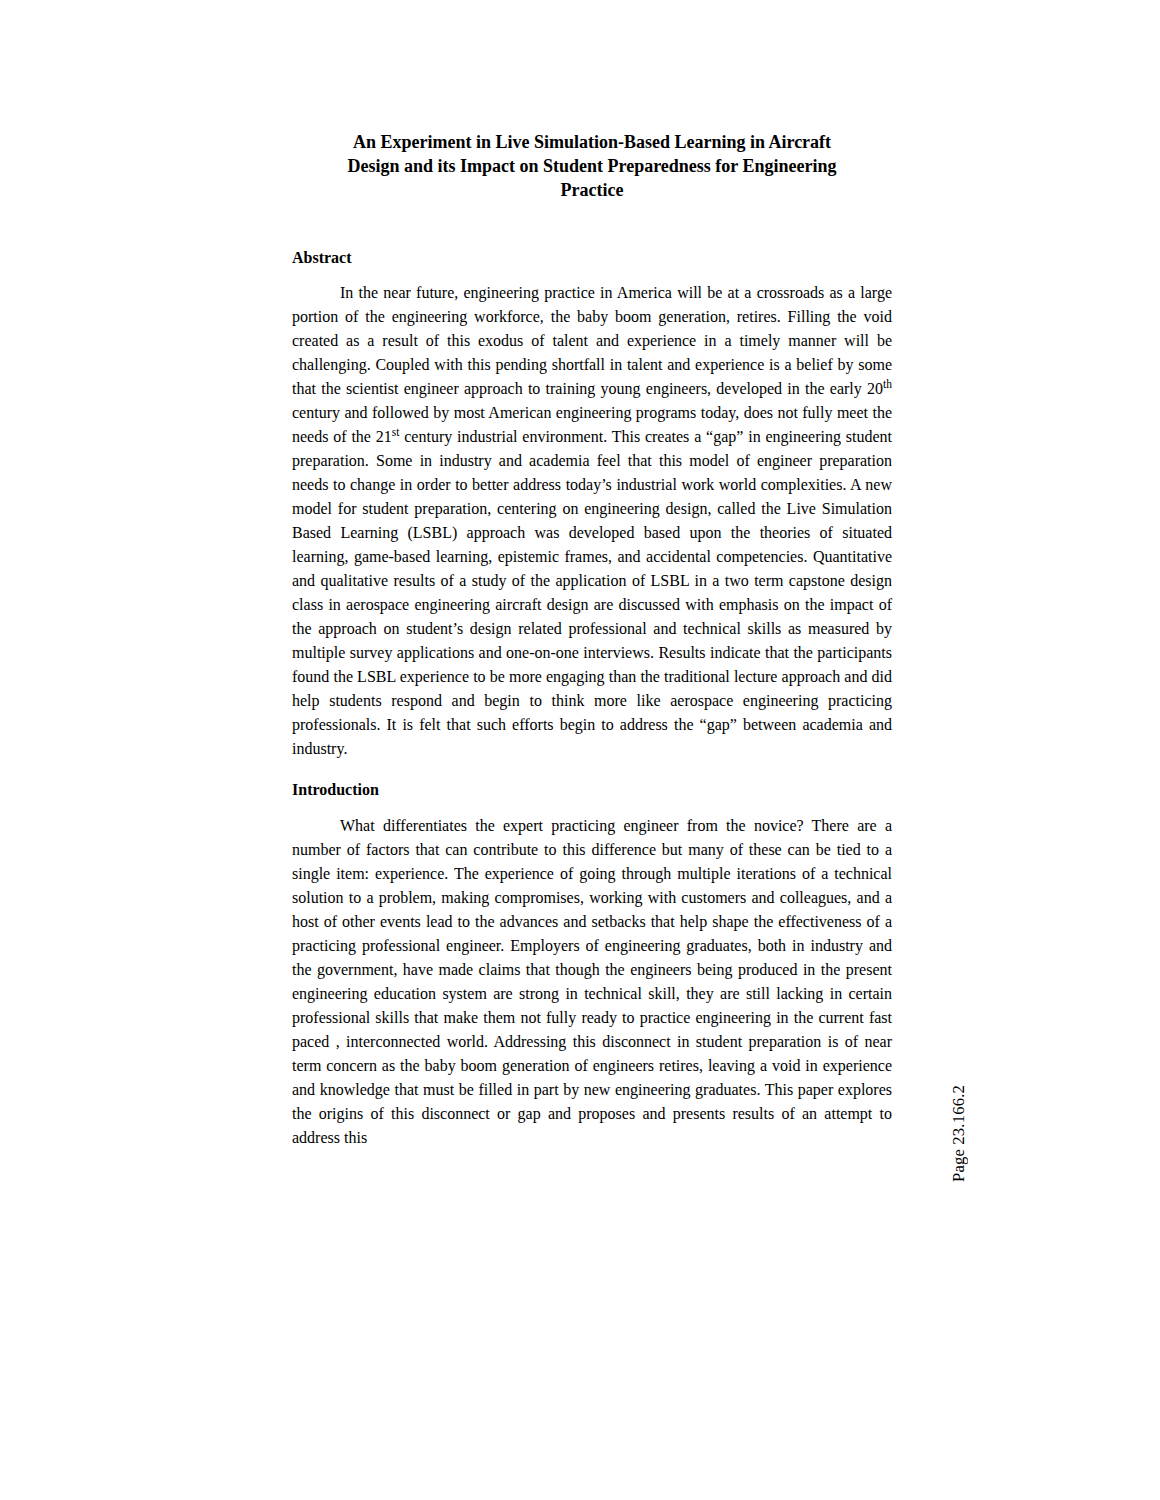An Experiment in Live Simulation-Based Learning in Aircraft Design and its Impact on Student Preparedness for Engineering Practice
Abstract
In the near future, engineering practice in America will be at a crossroads as a large portion of the engineering workforce, the baby boom generation, retires. Filling the void created as a result of this exodus of talent and experience in a timely manner will be challenging. Coupled with this pending shortfall in talent and experience is a belief by some that the scientist engineer approach to training young engineers, developed in the early 20th century and followed by most American engineering programs today, does not fully meet the needs of the 21st century industrial environment. This creates a “gap” in engineering student preparation. Some in industry and academia feel that this model of engineer preparation needs to change in order to better address today’s industrial work world complexities. A new model for student preparation, centering on engineering design, called the Live Simulation Based Learning (LSBL) approach was developed based upon the theories of situated learning, game-based learning, epistemic frames, and accidental competencies. Quantitative and qualitative results of a study of the application of LSBL in a two term capstone design class in aerospace engineering aircraft design are discussed with emphasis on the impact of the approach on student’s design related professional and technical skills as measured by multiple survey applications and one-on-one interviews. Results indicate that the participants found the LSBL experience to be more engaging than the traditional lecture approach and did help students respond and begin to think more like aerospace engineering practicing professionals. It is felt that such efforts begin to address the “gap” between academia and industry.
Introduction
What differentiates the expert practicing engineer from the novice? There are a number of factors that can contribute to this difference but many of these can be tied to a single item: experience. The experience of going through multiple iterations of a technical solution to a problem, making compromises, working with customers and colleagues, and a host of other events lead to the advances and setbacks that help shape the effectiveness of a practicing professional engineer. Employers of engineering graduates, both in industry and the government, have made claims that though the engineers being produced in the present engineering education system are strong in technical skill, they are still lacking in certain professional skills that make them not fully ready to practice engineering in the current fast paced , interconnected world. Addressing this disconnect in student preparation is of near term concern as the baby boom generation of engineers retires, leaving a void in experience and knowledge that must be filled in part by new engineering graduates. This paper explores the origins of this disconnect or gap and proposes and presents results of an attempt to address this
Page 23.166.2